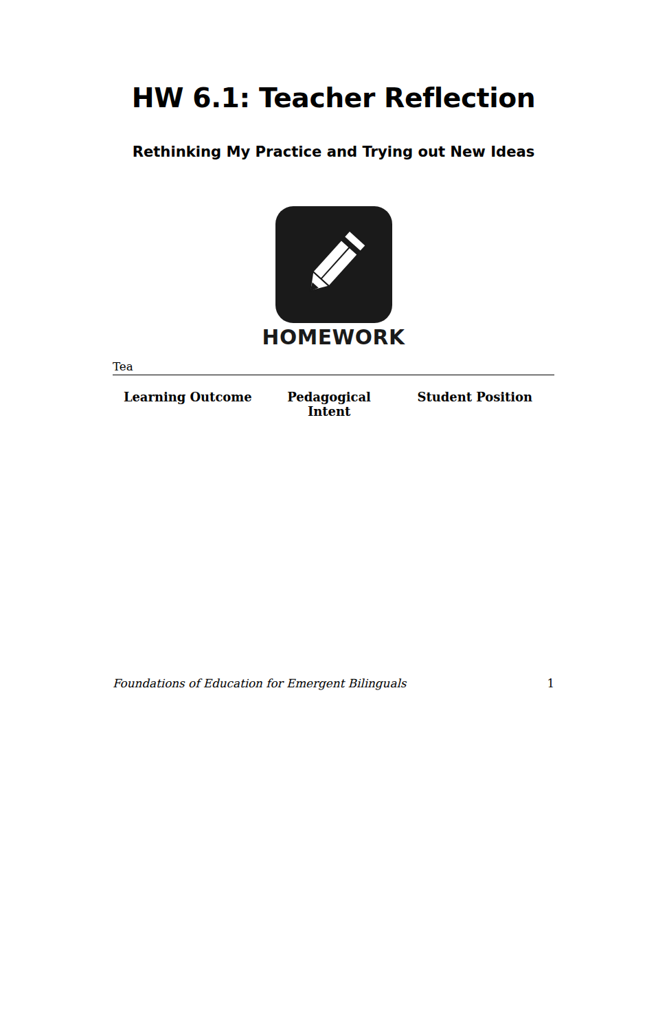HW 6.1: Teacher Reflection
Rethinking My Practice and Trying out New Ideas
HOMEWORK
Tea
| Learning Outcome | Pedagogical Intent | Student Position |
| --- | --- | --- |
Foundations of Education for Emergent Bilinguals 1